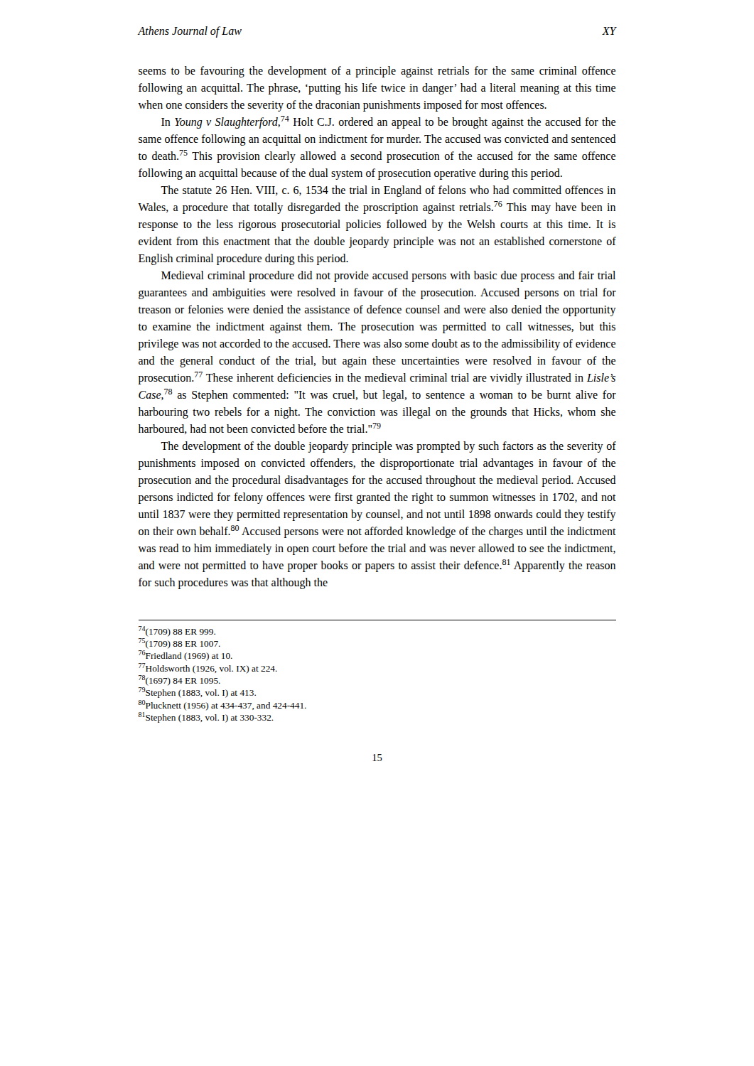Athens Journal of Law XY
seems to be favouring the development of a principle against retrials for the same criminal offence following an acquittal. The phrase, ‘putting his life twice in danger’ had a literal meaning at this time when one considers the severity of the draconian punishments imposed for most offences.
In Young v Slaughterford,74 Holt C.J. ordered an appeal to be brought against the accused for the same offence following an acquittal on indictment for murder. The accused was convicted and sentenced to death.75 This provision clearly allowed a second prosecution of the accused for the same offence following an acquittal because of the dual system of prosecution operative during this period.
The statute 26 Hen. VIII, c. 6, 1534 the trial in England of felons who had committed offences in Wales, a procedure that totally disregarded the proscription against retrials.76 This may have been in response to the less rigorous prosecutorial policies followed by the Welsh courts at this time. It is evident from this enactment that the double jeopardy principle was not an established cornerstone of English criminal procedure during this period.
Medieval criminal procedure did not provide accused persons with basic due process and fair trial guarantees and ambiguities were resolved in favour of the prosecution. Accused persons on trial for treason or felonies were denied the assistance of defence counsel and were also denied the opportunity to examine the indictment against them. The prosecution was permitted to call witnesses, but this privilege was not accorded to the accused. There was also some doubt as to the admissibility of evidence and the general conduct of the trial, but again these uncertainties were resolved in favour of the prosecution.77 These inherent deficiencies in the medieval criminal trial are vividly illustrated in Lisle’s Case,78 as Stephen commented: "It was cruel, but legal, to sentence a woman to be burnt alive for harbouring two rebels for a night. The conviction was illegal on the grounds that Hicks, whom she harboured, had not been convicted before the trial."79
The development of the double jeopardy principle was prompted by such factors as the severity of punishments imposed on convicted offenders, the disproportionate trial advantages in favour of the prosecution and the procedural disadvantages for the accused throughout the medieval period. Accused persons indicted for felony offences were first granted the right to summon witnesses in 1702, and not until 1837 were they permitted representation by counsel, and not until 1898 onwards could they testify on their own behalf.80 Accused persons were not afforded knowledge of the charges until the indictment was read to him immediately in open court before the trial and was never allowed to see the indictment, and were not permitted to have proper books or papers to assist their defence.81 Apparently the reason for such procedures was that although the
74(1709) 88 ER 999.
75(1709) 88 ER 1007.
76Friedland (1969) at 10.
77Holdsworth (1926, vol. IX) at 224.
78(1697) 84 ER 1095.
79Stephen (1883, vol. I) at 413.
80Plucknett (1956) at 434-437, and 424-441.
81Stephen (1883, vol. I) at 330-332.
15